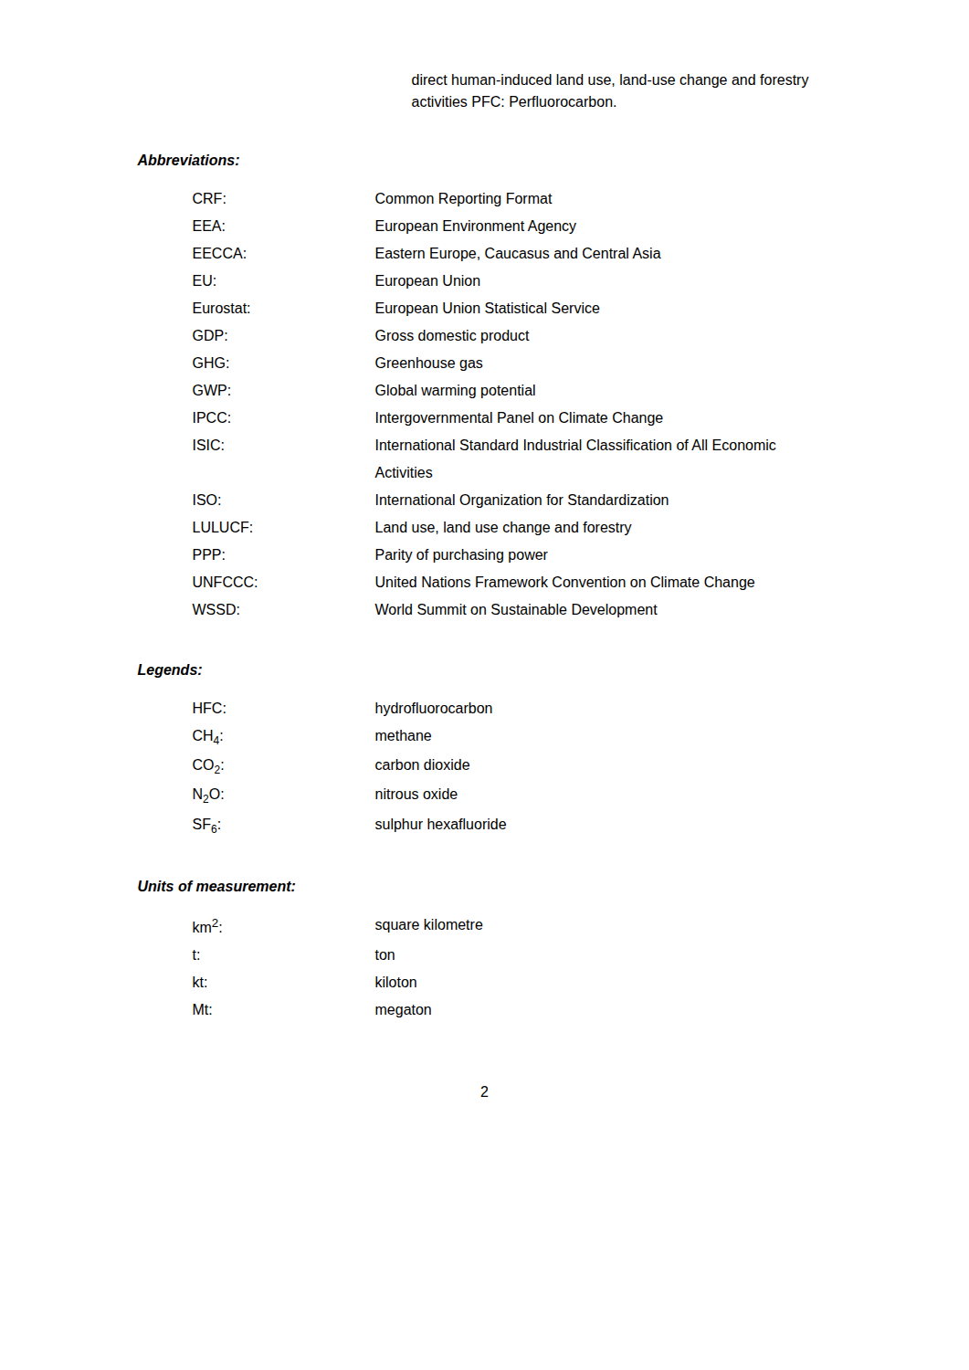direct human-induced land use, land-use change and forestry activities PFC: Perfluorocarbon.
Abbreviations:
| CRF: | Common Reporting Format |
| EEA: | European Environment Agency |
| EECCA: | Eastern Europe, Caucasus and Central Asia |
| EU: | European Union |
| Eurostat: | European Union Statistical Service |
| GDP: | Gross domestic product |
| GHG: | Greenhouse gas |
| GWP: | Global warming potential |
| IPCC: | Intergovernmental Panel on Climate Change |
| ISIC: | International Standard Industrial Classification of All Economic |
| | Activities |
| ISO: | International Organization for Standardization |
| LULUCF: | Land use, land use change and forestry |
| PPP: | Parity of purchasing power |
| UNFCCC: | United Nations Framework Convention on Climate Change |
| WSSD: | World Summit on Sustainable Development |
Legends:
| HFC: | hydrofluorocarbon |
| CH 4 : | methane |
| CO 2 : | carbon dioxide |
| N 2 O: | nitrous oxide |
| SF 6 : | sulphur hexafluoride |
Units of measurement:
| km 2 : | square kilometre |
| t: | ton |
| kt: | kiloton |
| Mt: | megaton |
2